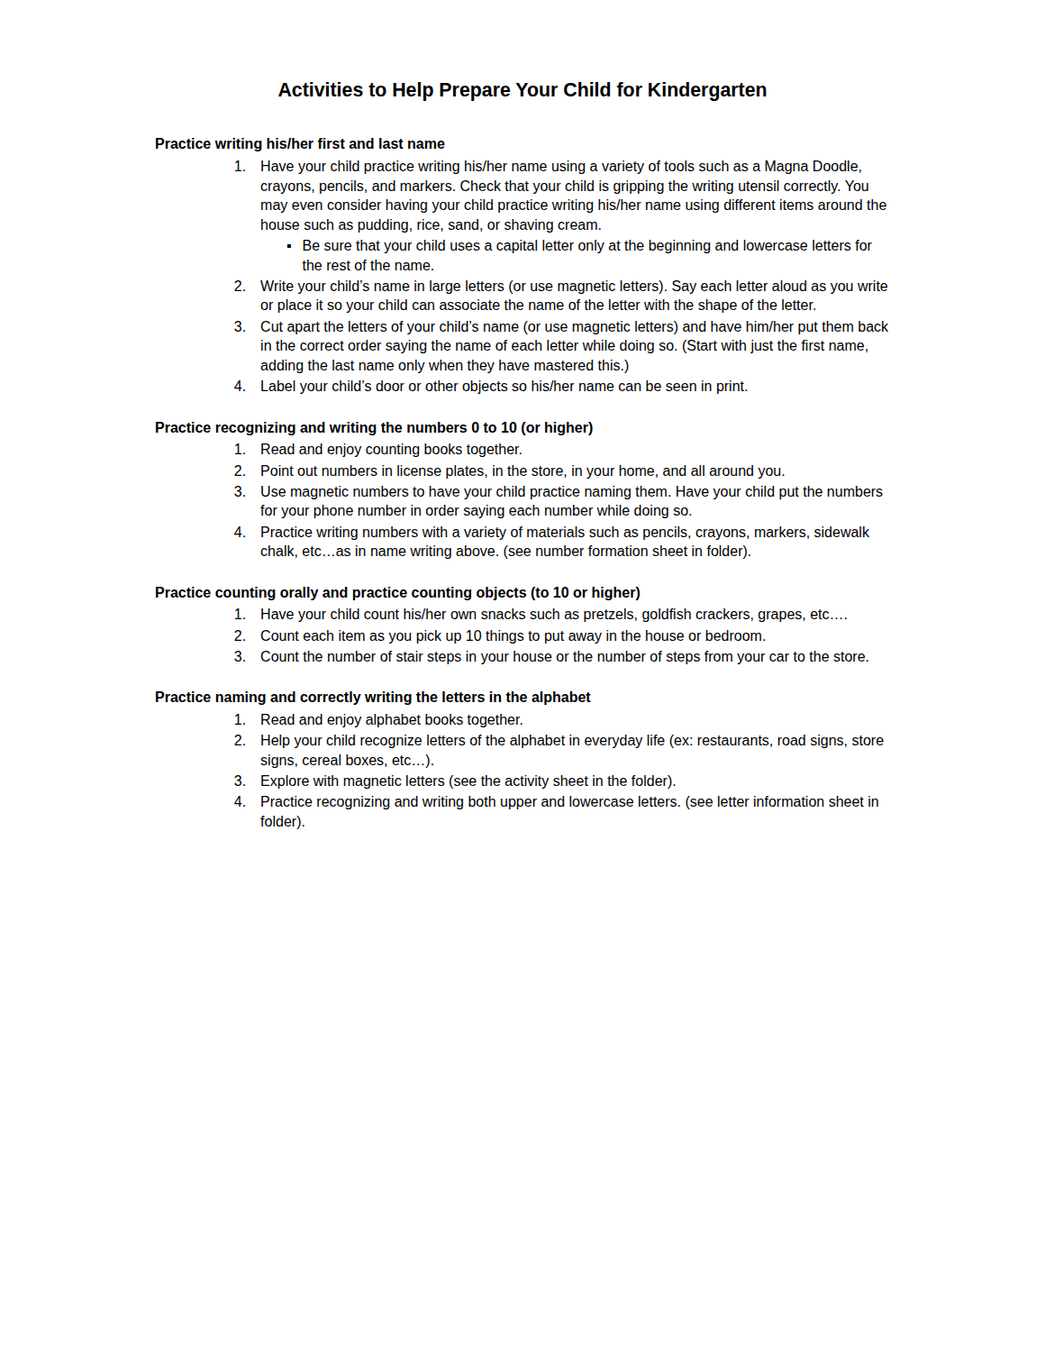Activities to Help Prepare Your Child for Kindergarten
Practice writing his/her first and last name
Have your child practice writing his/her name using a variety of tools such as a Magna Doodle, crayons, pencils, and markers. Check that your child is gripping the writing utensil correctly. You may even consider having your child practice writing his/her name using different items around the house such as pudding, rice, sand, or shaving cream.
Be sure that your child uses a capital letter only at the beginning and lowercase letters for the rest of the name.
Write your child’s name in large letters (or use magnetic letters). Say each letter aloud as you write or place it so your child can associate the name of the letter with the shape of the letter.
Cut apart the letters of your child’s name (or use magnetic letters) and have him/her put them back in the correct order saying the name of each letter while doing so. (Start with just the first name, adding the last name only when they have mastered this.)
Label your child’s door or other objects so his/her name can be seen in print.
Practice recognizing and writing the numbers 0 to 10 (or higher)
Read and enjoy counting books together.
Point out numbers in license plates, in the store, in your home, and all around you.
Use magnetic numbers to have your child practice naming them. Have your child put the numbers for your phone number in order saying each number while doing so.
Practice writing numbers with a variety of materials such as pencils, crayons, markers, sidewalk chalk, etc…as in name writing above. (see number formation sheet in folder).
Practice counting orally and practice counting objects (to 10 or higher)
Have your child count his/her own snacks such as pretzels, goldfish crackers, grapes, etc….
Count each item as you pick up 10 things to put away in the house or bedroom.
Count the number of stair steps in your house or the number of steps from your car to the store.
Practice naming and correctly writing the letters in the alphabet
Read and enjoy alphabet books together.
Help your child recognize letters of the alphabet in everyday life (ex: restaurants, road signs, store signs, cereal boxes, etc…).
Explore with magnetic letters (see the activity sheet in the folder).
Practice recognizing and writing both upper and lowercase letters. (see letter information sheet in folder).